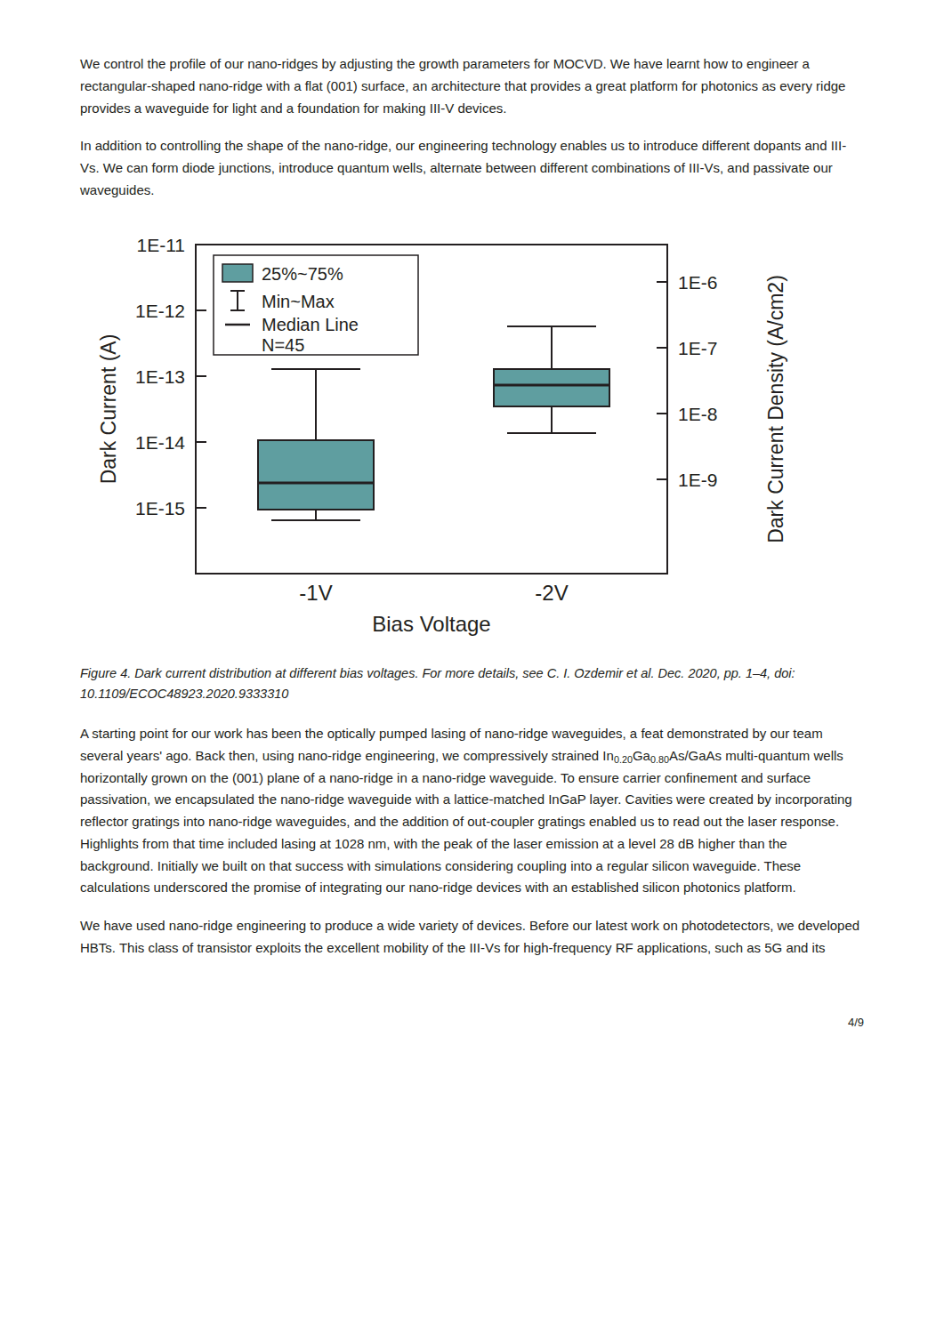We control the profile of our nano-ridges by adjusting the growth parameters for MOCVD. We have learnt how to engineer a rectangular-shaped nano-ridge with a flat (001) surface, an architecture that provides a great platform for photonics as every ridge provides a waveguide for light and a foundation for making III-V devices.
In addition to controlling the shape of the nano-ridge, our engineering technology enables us to introduce different dopants and III-Vs. We can form diode junctions, introduce quantum wells, alternate between different combinations of III-Vs, and passivate our waveguides.
1E-11 1E-12 1E-13 1E-14 1E-15 1E-6 1E-7 1E-8 1E-9 Dark Current (A) Dark Current Density (A/cm2) Bias Voltage -1V -2V 25%~75% Min~Max Median Line N=45
Figure 4. Dark current distribution at different bias voltages. For more details, see C. I. Ozdemir et al. Dec. 2020, pp. 1–4, doi: 10.1109/ECOC48923.2020.9333310
A starting point for our work has been the optically pumped lasing of nano-ridge waveguides, a feat demonstrated by our team several years' ago. Back then, using nano-ridge engineering, we compressively strained In0.20Ga0.80As/GaAs multi-quantum wells horizontally grown on the (001) plane of a nano-ridge in a nano-ridge waveguide. To ensure carrier confinement and surface passivation, we encapsulated the nano-ridge waveguide with a lattice-matched InGaP layer. Cavities were created by incorporating reflector gratings into nano-ridge waveguides, and the addition of out-coupler gratings enabled us to read out the laser response. Highlights from that time included lasing at 1028 nm, with the peak of the laser emission at a level 28 dB higher than the background. Initially we built on that success with simulations considering coupling into a regular silicon waveguide. These calculations underscored the promise of integrating our nano-ridge devices with an established silicon photonics platform.
We have used nano-ridge engineering to produce a wide variety of devices. Before our latest work on photodetectors, we developed HBTs. This class of transistor exploits the excellent mobility of the III-Vs for high-frequency RF applications, such as 5G and its
4/9